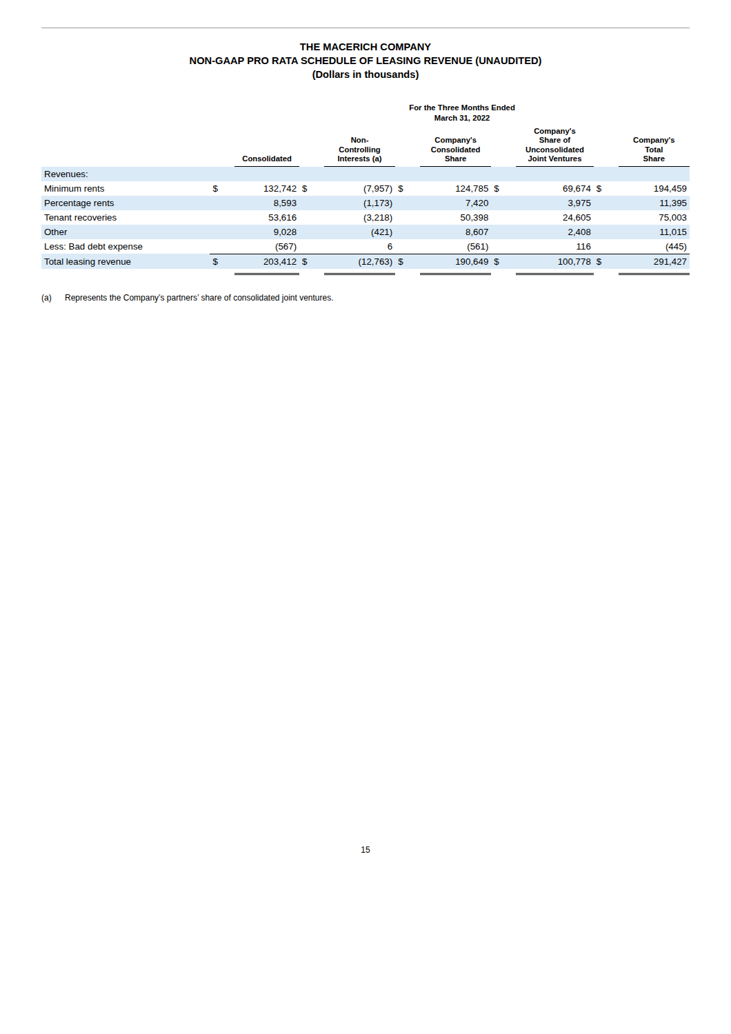THE MACERICH COMPANY
NON-GAAP PRO RATA SCHEDULE OF LEASING REVENUE (UNAUDITED)
(Dollars in thousands)
| | | For the Three Months Ended March 31, 2022 |
| --- | --- | --- |
| | | Consolidated | | Non- Controlling Interests (a) | | Company's Consolidated Share | | Company's Share of Unconsolidated Joint Ventures | | Company's Total Share |
| Revenues: | | | | | | | | | | |
| Minimum rents | $ | 132,742 | $ | (7,957) | $ | 124,785 | $ | 69,674 | $ | 194,459 |
| Percentage rents | | 8,593 | | (1,173) | | 7,420 | | 3,975 | | 11,395 |
| Tenant recoveries | | 53,616 | | (3,218) | | 50,398 | | 24,605 | | 75,003 |
| Other | | 9,028 | | (421) | | 8,607 | | 2,408 | | 11,015 |
| Less: Bad debt expense | | (567) | | 6 | | (561) | | 116 | | (445) |
| Total leasing revenue | $ | 203,412 | $ | (12,763) | $ | 190,649 | $ | 100,778 | $ | 291,427 |
(a) Represents the Company’s partners’ share of consolidated joint ventures.
15